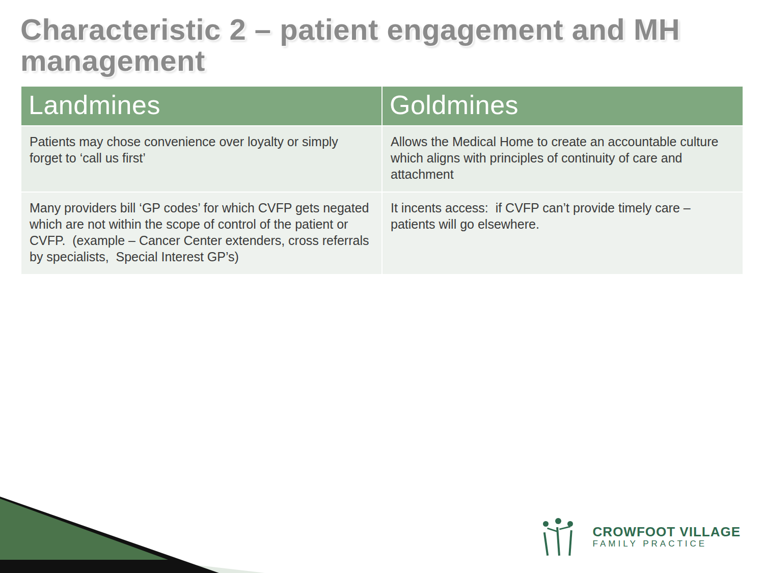Characteristic 2 – patient engagement and MH management
| Landmines | Goldmines |
| --- | --- |
| Patients may chose convenience over loyalty or simply forget to ‘call us first’ | Allows the Medical Home to create an accountable culture which aligns with principles of continuity of care and attachment |
| Many providers bill ‘GP codes’ for which CVFP gets negated which are not within the scope of control of the patient or CVFP. (example – Cancer Center extenders, cross referrals by specialists, Special Interest GP’s) | It incents access: if CVFP can’t provide timely care – patients will go elsewhere. |
CROWFOOT VILLAGE
FAMILY PRACTICE